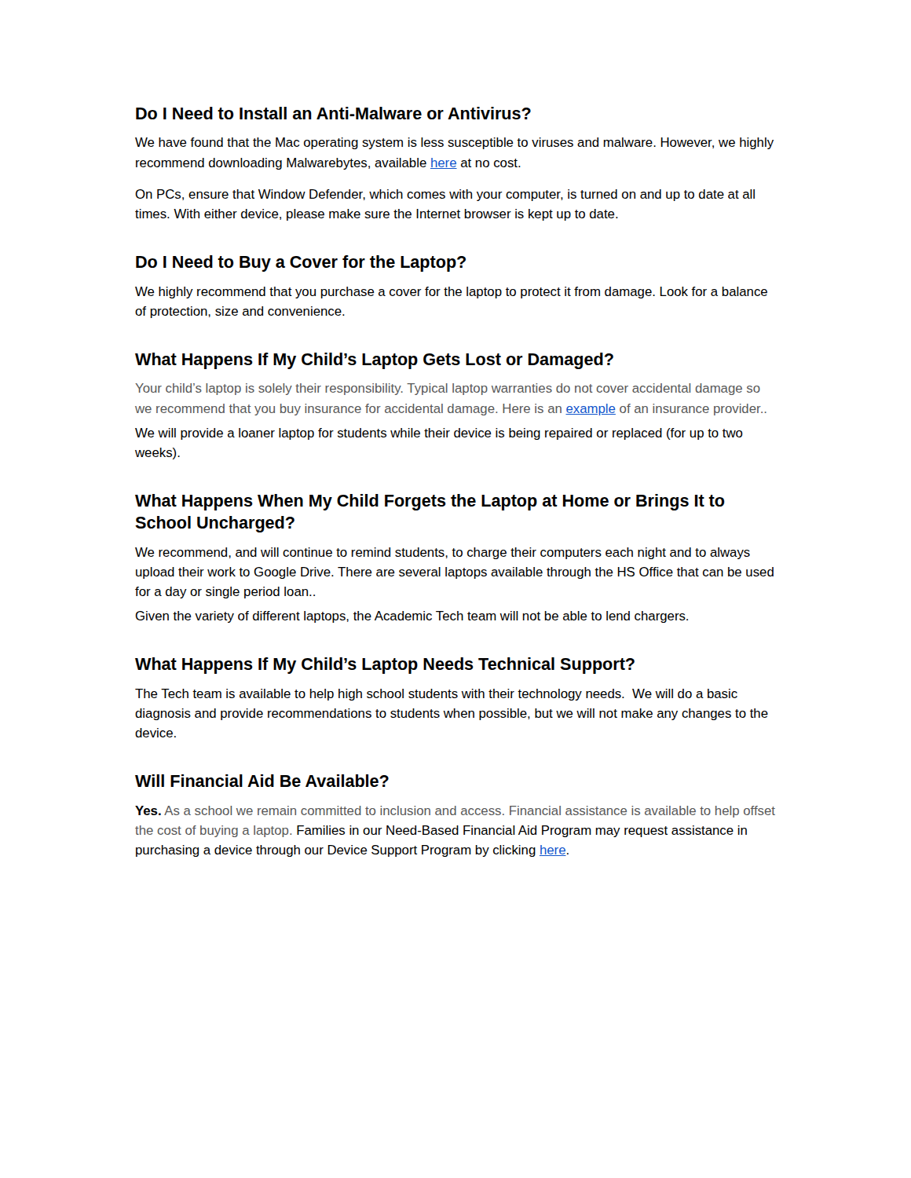Do I Need to Install an Anti-Malware or Antivirus?
We have found that the Mac operating system is less susceptible to viruses and malware. However, we highly recommend downloading Malwarebytes, available here at no cost.
On PCs, ensure that Window Defender, which comes with your computer, is turned on and up to date at all times. With either device, please make sure the Internet browser is kept up to date.
Do I Need to Buy a Cover for the Laptop?
We highly recommend that you purchase a cover for the laptop to protect it from damage. Look for a balance of protection, size and convenience.
What Happens If My Child’s Laptop Gets Lost or Damaged?
Your child’s laptop is solely their responsibility. Typical laptop warranties do not cover accidental damage so we recommend that you buy insurance for accidental damage. Here is an example of an insurance provider..
We will provide a loaner laptop for students while their device is being repaired or replaced (for up to two weeks).
What Happens When My Child Forgets the Laptop at Home or Brings It to School Uncharged?
We recommend, and will continue to remind students, to charge their computers each night and to always upload their work to Google Drive. There are several laptops available through the HS Office that can be used for a day or single period loan..
Given the variety of different laptops, the Academic Tech team will not be able to lend chargers.
What Happens If My Child’s Laptop Needs Technical Support?
The Tech team is available to help high school students with their technology needs. We will do a basic diagnosis and provide recommendations to students when possible, but we will not make any changes to the device.
Will Financial Aid Be Available?
Yes. As a school we remain committed to inclusion and access. Financial assistance is available to help offset the cost of buying a laptop. Families in our Need-Based Financial Aid Program may request assistance in purchasing a device through our Device Support Program by clicking here.